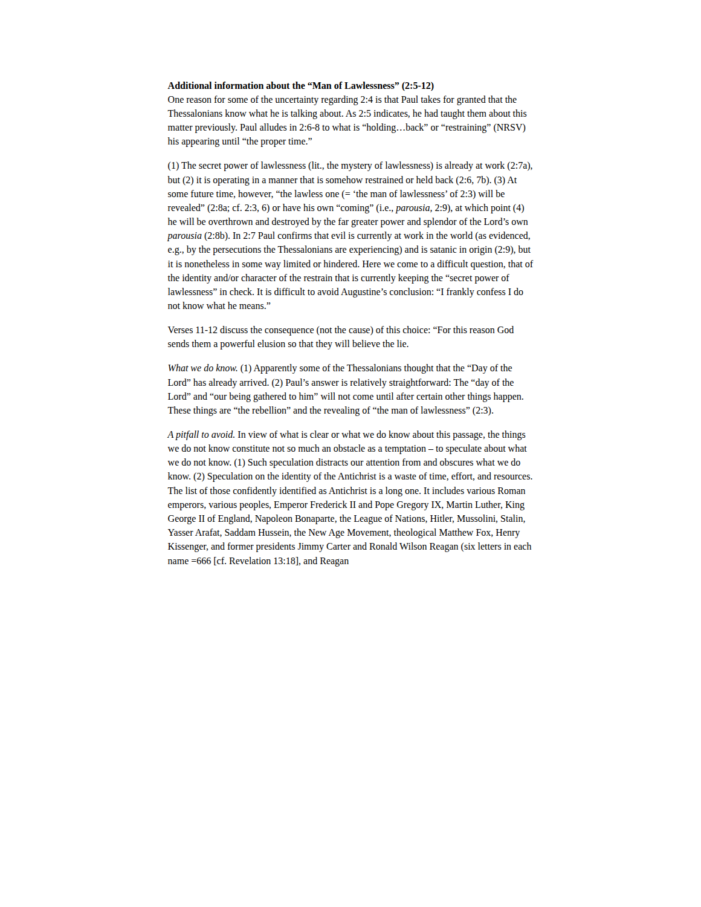Additional information about the “Man of Lawlessness” (2:5-12)
One reason for some of the uncertainty regarding 2:4 is that Paul takes for granted that the Thessalonians know what he is talking about. As 2:5 indicates, he had taught them about this matter previously. Paul alludes in 2:6-8 to what is “holding…back” or “restraining” (NRSV) his appearing until “the proper time.”
(1) The secret power of lawlessness (lit., the mystery of lawlessness) is already at work (2:7a), but (2) it is operating in a manner that is somehow restrained or held back (2:6, 7b). (3) At some future time, however, “the lawless one (= ‘the man of lawlessness’ of 2:3) will be revealed” (2:8a; cf. 2:3, 6) or have his own “coming” (i.e., parousia, 2:9), at which point (4) he will be overthrown and destroyed by the far greater power and splendor of the Lord’s own parousia (2:8b). In 2:7 Paul confirms that evil is currently at work in the world (as evidenced, e.g., by the persecutions the Thessalonians are experiencing) and is satanic in origin (2:9), but it is nonetheless in some way limited or hindered. Here we come to a difficult question, that of the identity and/or character of the restrain that is currently keeping the “secret power of lawlessness” in check. It is difficult to avoid Augustine’s conclusion: “I frankly confess I do not know what he means.”
Verses 11-12 discuss the consequence (not the cause) of this choice: “For this reason God sends them a powerful elusion so that they will believe the lie.
What we do know. (1) Apparently some of the Thessalonians thought that the “Day of the Lord” has already arrived. (2) Paul’s answer is relatively straightforward: The “day of the Lord” and “our being gathered to him” will not come until after certain other things happen. These things are “the rebellion” and the revealing of “the man of lawlessness” (2:3).
A pitfall to avoid. In view of what is clear or what we do know about this passage, the things we do not know constitute not so much an obstacle as a temptation – to speculate about what we do not know. (1) Such speculation distracts our attention from and obscures what we do know. (2) Speculation on the identity of the Antichrist is a waste of time, effort, and resources. The list of those confidently identified as Antichrist is a long one. It includes various Roman emperors, various peoples, Emperor Frederick II and Pope Gregory IX, Martin Luther, King George II of England, Napoleon Bonaparte, the League of Nations, Hitler, Mussolini, Stalin, Yasser Arafat, Saddam Hussein, the New Age Movement, theological Matthew Fox, Henry Kissenger, and former presidents Jimmy Carter and Ronald Wilson Reagan (six letters in each name =666 [cf. Revelation 13:18], and Reagan